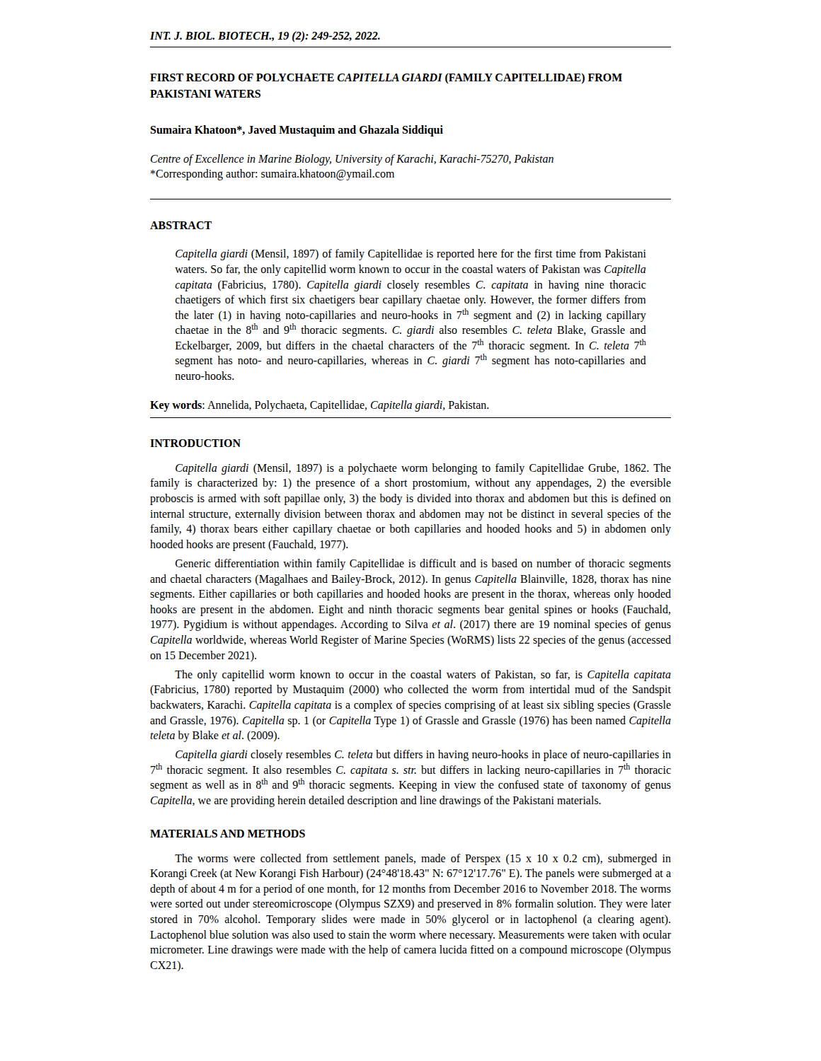INT. J. BIOL. BIOTECH., 19 (2): 249-252, 2022.
First Record of Polychaete Capitella giardi (Family Capitellidae) from Pakistani Waters
Sumaira Khatoon*, Javed Mustaquim and Ghazala Siddiqui
Centre of Excellence in Marine Biology, University of Karachi, Karachi-75270, Pakistan
*Corresponding author: sumaira.khatoon@ymail.com
Abstract
Capitella giardi (Mensil, 1897) of family Capitellidae is reported here for the first time from Pakistani waters. So far, the only capitellid worm known to occur in the coastal waters of Pakistan was Capitella capitata (Fabricius, 1780). Capitella giardi closely resembles C. capitata in having nine thoracic chaetigers of which first six chaetigers bear capillary chaetae only. However, the former differs from the later (1) in having noto-capillaries and neuro-hooks in 7th segment and (2) in lacking capillary chaetae in the 8th and 9th thoracic segments. C. giardi also resembles C. teleta Blake, Grassle and Eckelbarger, 2009, but differs in the chaetal characters of the 7th thoracic segment. In C. teleta 7th segment has noto- and neuro-capillaries, whereas in C. giardi 7th segment has noto-capillaries and neuro-hooks.
Key words: Annelida, Polychaeta, Capitellidae, Capitella giardi, Pakistan.
Introduction
Capitella giardi (Mensil, 1897) is a polychaete worm belonging to family Capitellidae Grube, 1862. The family is characterized by: 1) the presence of a short prostomium, without any appendages, 2) the eversible proboscis is armed with soft papillae only, 3) the body is divided into thorax and abdomen but this is defined on internal structure, externally division between thorax and abdomen may not be distinct in several species of the family, 4) thorax bears either capillary chaetae or both capillaries and hooded hooks and 5) in abdomen only hooded hooks are present (Fauchald, 1977).
Generic differentiation within family Capitellidae is difficult and is based on number of thoracic segments and chaetal characters (Magalhaes and Bailey-Brock, 2012). In genus Capitella Blainville, 1828, thorax has nine segments. Either capillaries or both capillaries and hooded hooks are present in the thorax, whereas only hooded hooks are present in the abdomen. Eight and ninth thoracic segments bear genital spines or hooks (Fauchald, 1977). Pygidium is without appendages. According to Silva et al. (2017) there are 19 nominal species of genus Capitella worldwide, whereas World Register of Marine Species (WoRMS) lists 22 species of the genus (accessed on 15 December 2021).
The only capitellid worm known to occur in the coastal waters of Pakistan, so far, is Capitella capitata (Fabricius, 1780) reported by Mustaquim (2000) who collected the worm from intertidal mud of the Sandspit backwaters, Karachi. Capitella capitata is a complex of species comprising of at least six sibling species (Grassle and Grassle, 1976). Capitella sp. 1 (or Capitella Type 1) of Grassle and Grassle (1976) has been named Capitella teleta by Blake et al. (2009).
Capitella giardi closely resembles C. teleta but differs in having neuro-hooks in place of neuro-capillaries in 7th thoracic segment. It also resembles C. capitata s. str. but differs in lacking neuro-capillaries in 7th thoracic segment as well as in 8th and 9th thoracic segments. Keeping in view the confused state of taxonomy of genus Capitella, we are providing herein detailed description and line drawings of the Pakistani materials.
Materials and Methods
The worms were collected from settlement panels, made of Perspex (15 x 10 x 0.2 cm), submerged in Korangi Creek (at New Korangi Fish Harbour) (24°48'18.43" N: 67°12'17.76" E). The panels were submerged at a depth of about 4 m for a period of one month, for 12 months from December 2016 to November 2018. The worms were sorted out under stereomicroscope (Olympus SZX9) and preserved in 8% formalin solution. They were later stored in 70% alcohol. Temporary slides were made in 50% glycerol or in lactophenol (a clearing agent). Lactophenol blue solution was also used to stain the worm where necessary. Measurements were taken with ocular micrometer. Line drawings were made with the help of camera lucida fitted on a compound microscope (Olympus CX21).